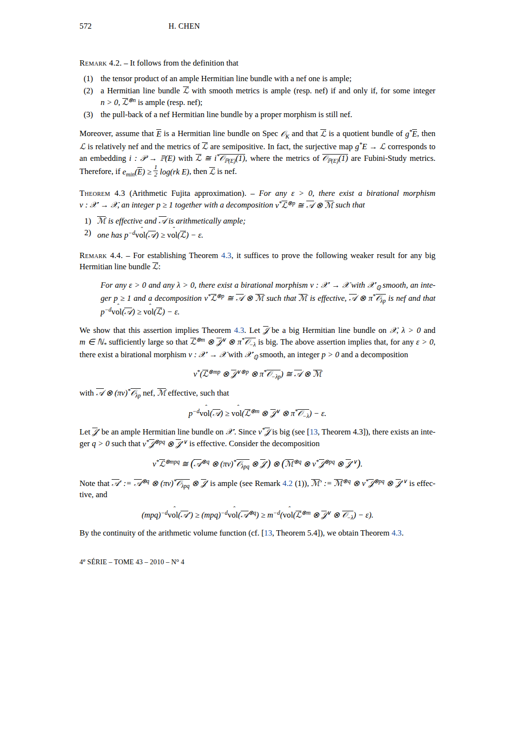572 H. CHEN
Remark 4.2. – It follows from the definition that
(1) the tensor product of an ample Hermitian line bundle with a nef one is ample;
(2) a Hermitian line bundle ℒ with smooth metrics is ample (resp. nef) if and only if, for some integer n > 0, ℒ⊗n is ample (resp. nef);
(3) the pull-back of a nef Hermitian line bundle by a proper morphism is still nef.
Moreover, assume that E is a Hermitian line bundle on Spec 𝒪K and that ℒ is a quotient bundle of g*E, then ℒ is relatively nef and the metrics of ℒ are semipositive. In fact, the surjective map g*E → ℒ corresponds to an embedding i : 𝒫 → ℙ(E) with ℒ ≅ i*𝒪ℙ(E)(1), where the metrics of 𝒪ℙ(E)(1) are Fubini-Study metrics. Therefore, if emin(E) ≥ 12 log(rk E), then ℒ is nef.
Theorem 4.3 (Arithmetic Fujita approximation). – For any ε > 0, there exist a birational morphism ν : 𝒳′ → 𝒳, an integer p ≥ 1 together with a decomposition ν*ℒ⊗p ≅ 𝒜 ⊗ ℳ such that
1) ℳ is effective and 𝒜 is arithmetically ample;
2) one has p−d̂vol(𝒜) ≥ ̂vol(ℒ) − ε.
Remark 4.4. – For establishing Theorem 4.3, it suffices to prove the following weaker result for any big Hermitian line bundle ℒ:
For any ε > 0 and any λ > 0, there exist a birational morphism ν : 𝒳′ → 𝒳 with 𝒳′ℚ smooth, an integer p ≥ 1 and a decomposition ν*ℒ⊗p ≅ 𝒜 ⊗ ℳ such that ℳ is effective, 𝒜 ⊗ π*𝒪λp is nef and that p−d̂vol(𝒜) ≥ ̂vol(ℒ) − ε.
We show that this assertion implies Theorem 4.3. Let 𝒥 be a big Hermitian line bundle on 𝒳, λ > 0 and m ∈ ℕ* sufficiently large so that ℒ⊗m ⊗ 𝒥∨ ⊗ π*𝒪−λ is big. The above assertion implies that, for any ε > 0, there exist a birational morphism ν : 𝒳′ → 𝒳 with 𝒳′ℚ smooth, an integer p > 0 and a decomposition
ν*(ℒ⊗mp ⊗ 𝒥∨⊗p ⊗ π*𝒪−λp) ≅ 𝒜 ⊗ ℳ
with 𝒜 ⊗ (πν)*𝒪λp nef, ℳ effective, such that
p−d̂vol(𝒜) ≥ ̂vol(ℒ⊗m ⊗ 𝒥∨ ⊗ π*𝒪−λ) − ε.
Let 𝒥′ be an ample Hermitian line bundle on 𝒳′. Since ν*𝒥 is big (see [13, Theorem 4.3]), there exists an integer q > 0 such that ν*𝒥⊗pq ⊗ 𝒥′∨ is effective. Consider the decomposition
ν*ℒ⊗mpq ≅ (𝒜⊗q ⊗ (πν)*𝒪λpq ⊗ 𝒥′) ⊗ (ℳ⊗q ⊗ ν*𝒥⊗pq ⊗ 𝒥′∨).
Note that 𝒜′ := 𝒜⊗q ⊗ (πν)*𝒪λpq ⊗ 𝒥′ is ample (see Remark 4.2 (1)), ℳ′ := ℳ⊗q ⊗ ν*𝒥⊗pq ⊗ 𝒥′∨ is effective, and
(mpq)−d̂vol(𝒜′) ≥ (mpq)−d̂vol(𝒜⊗q) ≥ m−d(̂vol(ℒ⊗m ⊗ 𝒥∨ ⊗ 𝒪−λ) − ε).
By the continuity of the arithmetic volume function (cf. [13, Theorem 5.4]), we obtain Theorem 4.3.
4e SÉRIE – TOME 43 – 2010 – No 4